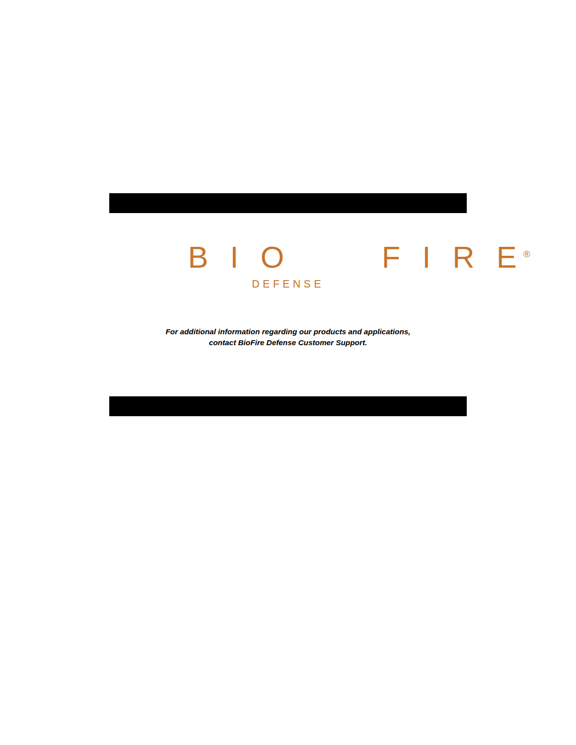B I O F I R E®
DEFENSE
For additional information regarding our products and applications,
contact BioFire Defense Customer Support.